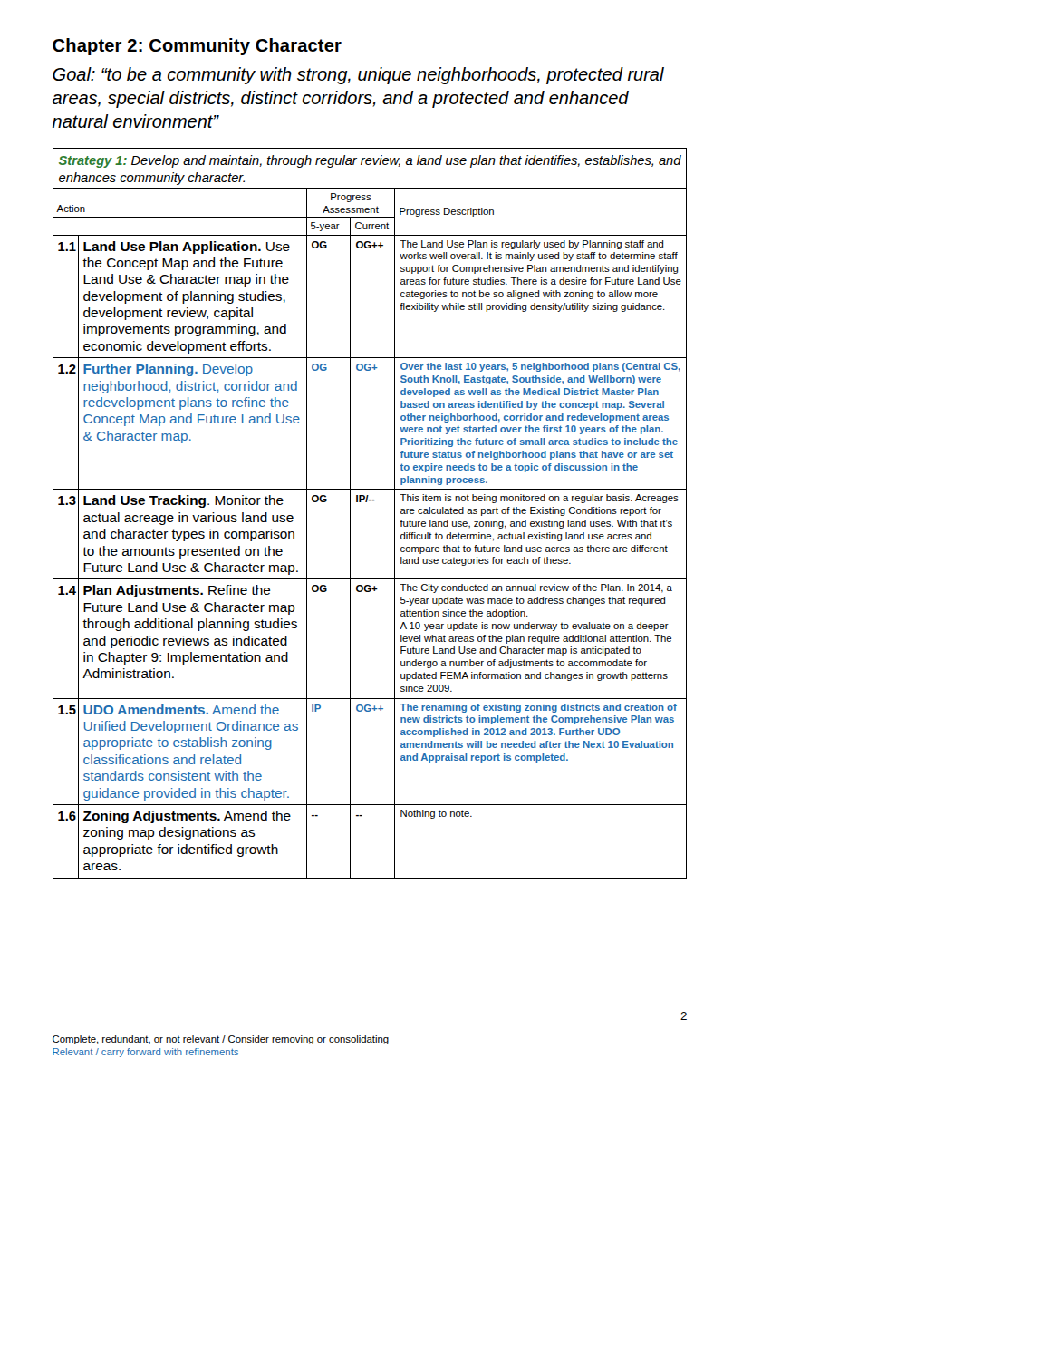Chapter 2: Community Character
Goal: “to be a community with strong, unique neighborhoods, protected rural areas, special districts, distinct corridors, and a protected and enhanced natural environment”
| Strategy 1: Develop and maintain, through regular review, a land use plan that identifies, establishes, and enhances community character. |
| Action | Progress Assessment | Progress Description |
| | 5-year | Current |
| 1.1 | Land Use Plan Application. Use the Concept Map and the Future Land Use & Character map in the development of planning studies, development review, capital improvements programming, and economic development efforts. | OG | OG++ | The Land Use Plan is regularly used by Planning staff and works well overall. It is mainly used by staff to determine staff support for Comprehensive Plan amendments and identifying areas for future studies. There is a desire for Future Land Use categories to not be so aligned with zoning to allow more flexibility while still providing density/utility sizing guidance. |
| 1.2 | Further Planning. Develop neighborhood, district, corridor and redevelopment plans to refine the Concept Map and Future Land Use & Character map. | OG | OG+ | Over the last 10 years, 5 neighborhood plans (Central CS, South Knoll, Eastgate, Southside, and Wellborn) were developed as well as the Medical District Master Plan based on areas identified by the concept map. Several other neighborhood, corridor and redevelopment areas were not yet started over the first 10 years of the plan. Prioritizing the future of small area studies to include the future status of neighborhood plans that have or are set to expire needs to be a topic of discussion in the planning process. |
| 1.3 | Land Use Tracking . Monitor the actual acreage in various land use and character types in comparison to the amounts presented on the Future Land Use & Character map. | OG | IP/-- | This item is not being monitored on a regular basis. Acreages are calculated as part of the Existing Conditions report for future land use, zoning, and existing land uses. With that it’s difficult to determine, actual existing land use acres and compare that to future land use acres as there are different land use categories for each of these. |
| 1.4 | Plan Adjustments. Refine the Future Land Use & Character map through additional planning studies and periodic reviews as indicated in Chapter 9: Implementation and Administration. | OG | OG+ | The City conducted an annual review of the Plan. In 2014, a 5-year update was made to address changes that required attention since the adoption. A 10-year update is now underway to evaluate on a deeper level what areas of the plan require additional attention. The Future Land Use and Character map is anticipated to undergo a number of adjustments to accommodate for updated FEMA information and changes in growth patterns since 2009. |
| 1.5 | UDO Amendments. Amend the Unified Development Ordinance as appropriate to establish zoning classifications and related standards consistent with the guidance provided in this chapter. | IP | OG++ | The renaming of existing zoning districts and creation of new districts to implement the Comprehensive Plan was accomplished in 2012 and 2013. Further UDO amendments will be needed after the Next 10 Evaluation and Appraisal report is completed. |
| 1.6 | Zoning Adjustments. Amend the zoning map designations as appropriate for identified growth areas. | -- | -- | Nothing to note. |
2
Complete, redundant, or not relevant / Consider removing or consolidating
Relevant / carry forward with refinements